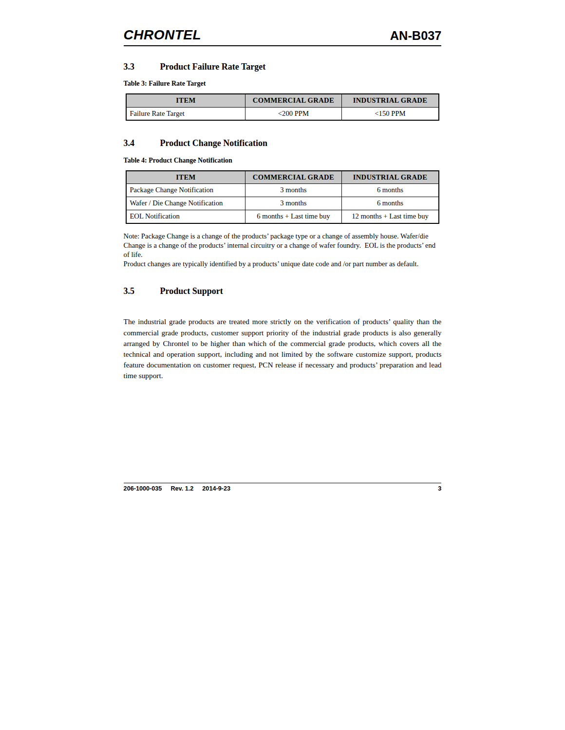CHRONTEL
AN-B037
3.3 Product Failure Rate Target
Table 3: Failure Rate Target
| ITEM | COMMERCIAL GRADE | INDUSTRIAL GRADE |
| --- | --- | --- |
| Failure Rate Target | <200 PPM | <150 PPM |
3.4 Product Change Notification
Table 4: Product Change Notification
| ITEM | COMMERCIAL GRADE | INDUSTRIAL GRADE |
| --- | --- | --- |
| Package Change Notification | 3 months | 6 months |
| Wafer / Die Change Notification | 3 months | 6 months |
| EOL Notification | 6 months + Last time buy | 12 months + Last time buy |
Note: Package Change is a change of the products’ package type or a change of assembly house. Wafer/die Change is a change of the products’ internal circuitry or a change of wafer foundry. EOL is the products’ end of life.
Product changes are typically identified by a products’ unique date code and /or part number as default.
3.5 Product Support
The industrial grade products are treated more strictly on the verification of products’ quality than the commercial grade products, customer support priority of the industrial grade products is also generally arranged by Chrontel to be higher than which of the commercial grade products, which covers all the technical and operation support, including and not limited by the software customize support, products feature documentation on customer request, PCN release if necessary and products’ preparation and lead time support.
206-1000-035 Rev. 1.22014-9-23
3